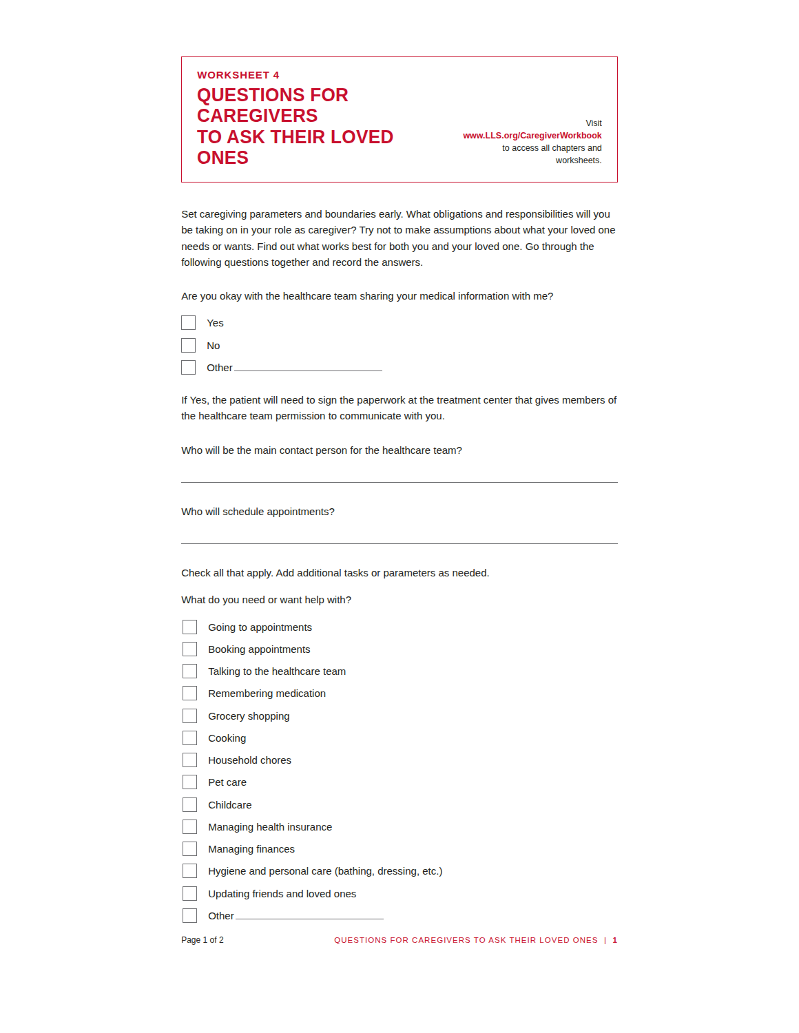WORKSHEET 4
Questions for Caregivers
to Ask Their Loved Ones
Visit www.LLS.org/CaregiverWorkbook
to access all chapters and worksheets.
Set caregiving parameters and boundaries early. What obligations and responsibilities will you be taking on in your role as caregiver? Try not to make assumptions about what your loved one needs or wants. Find out what works best for both you and your loved one. Go through the following questions together and record the answers.
Are you okay with the healthcare team sharing your medical information with me?
Yes
No
Other
If Yes, the patient will need to sign the paperwork at the treatment center that gives members of the healthcare team permission to communicate with you.
Who will be the main contact person for the healthcare team?
Who will schedule appointments?
Check all that apply. Add additional tasks or parameters as needed.
What do you need or want help with?
Going to appointments
Booking appointments
Talking to the healthcare team
Remembering medication
Grocery shopping
Cooking
Household chores
Pet care
Childcare
Managing health insurance
Managing finances
Hygiene and personal care (bathing, dressing, etc.)
Updating friends and loved ones
Other
Page 1 of 2
QUESTIONS FOR CAREGIVERS TO ASK THEIR LOVED ONES | 1